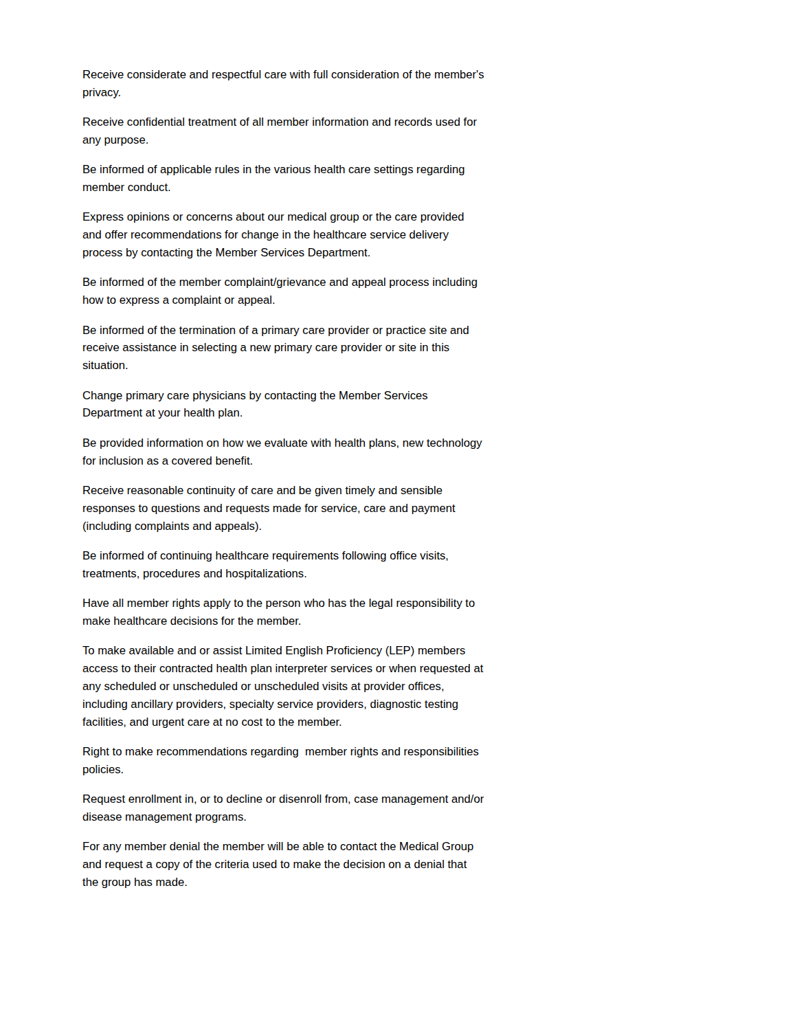Receive considerate and respectful care with full consideration of the member's privacy.
Receive confidential treatment of all member information and records used for any purpose.
Be informed of applicable rules in the various health care settings regarding member conduct.
Express opinions or concerns about our medical group or the care provided and offer recommendations for change in the healthcare service delivery process by contacting the Member Services Department.
Be informed of the member complaint/grievance and appeal process including how to express a complaint or appeal.
Be informed of the termination of a primary care provider or practice site and receive assistance in selecting a new primary care provider or site in this situation.
Change primary care physicians by contacting the Member Services Department at your health plan.
Be provided information on how we evaluate with health plans, new technology for inclusion as a covered benefit.
Receive reasonable continuity of care and be given timely and sensible responses to questions and requests made for service, care and payment (including complaints and appeals).
Be informed of continuing healthcare requirements following office visits, treatments, procedures and hospitalizations.
Have all member rights apply to the person who has the legal responsibility to make healthcare decisions for the member.
To make available and or assist Limited English Proficiency (LEP) members access to their contracted health plan interpreter services or when requested at any scheduled or unscheduled or unscheduled visits at provider offices, including ancillary providers, specialty service providers, diagnostic testing facilities, and urgent care at no cost to the member.
Right to make recommendations regarding member rights and responsibilities policies.
Request enrollment in, or to decline or disenroll from, case management and/or disease management programs.
For any member denial the member will be able to contact the Medical Group and request a copy of the criteria used to make the decision on a denial that the group has made.